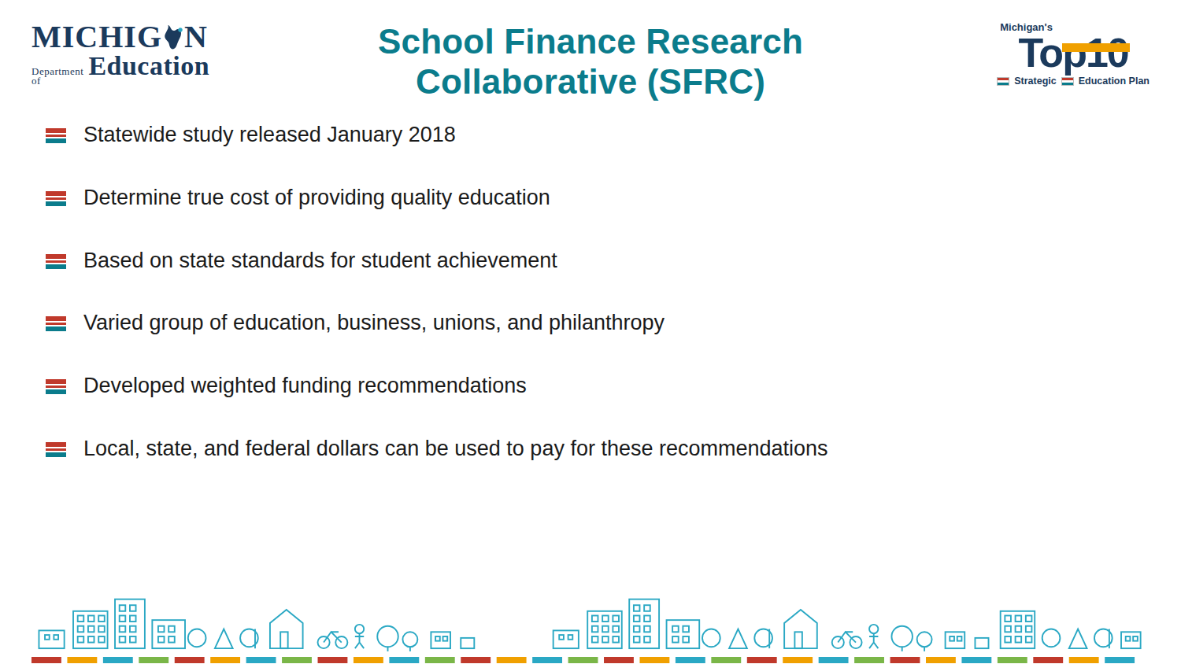MICHIGN
Department
of Education
School Finance Research
Collaborative (SFRC)
Michigan's
Top10
Strategic Education Plan
Statewide study released January 2018
Determine true cost of providing quality education
Based on state standards for student achievement
Varied group of education, business, unions, and philanthropy
Developed weighted funding recommendations
Local, state, and federal dollars can be used to pay for these recommendations